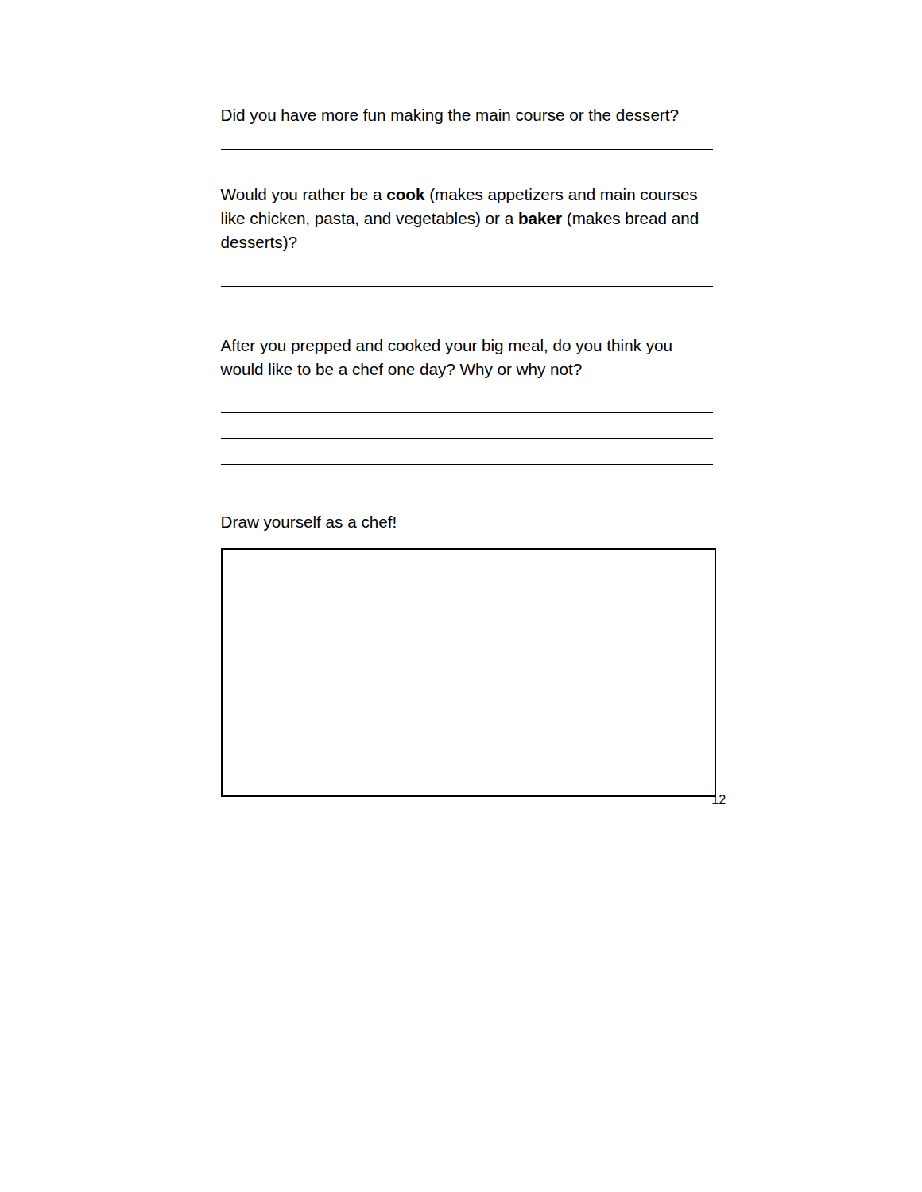Did you have more fun making the main course or the dessert?
Would you rather be a cook (makes appetizers and main courses like chicken, pasta, and vegetables) or a baker (makes bread and desserts)?
After you prepped and cooked your big meal, do you think you would like to be a chef one day? Why or why not?
Draw yourself as a chef!
12